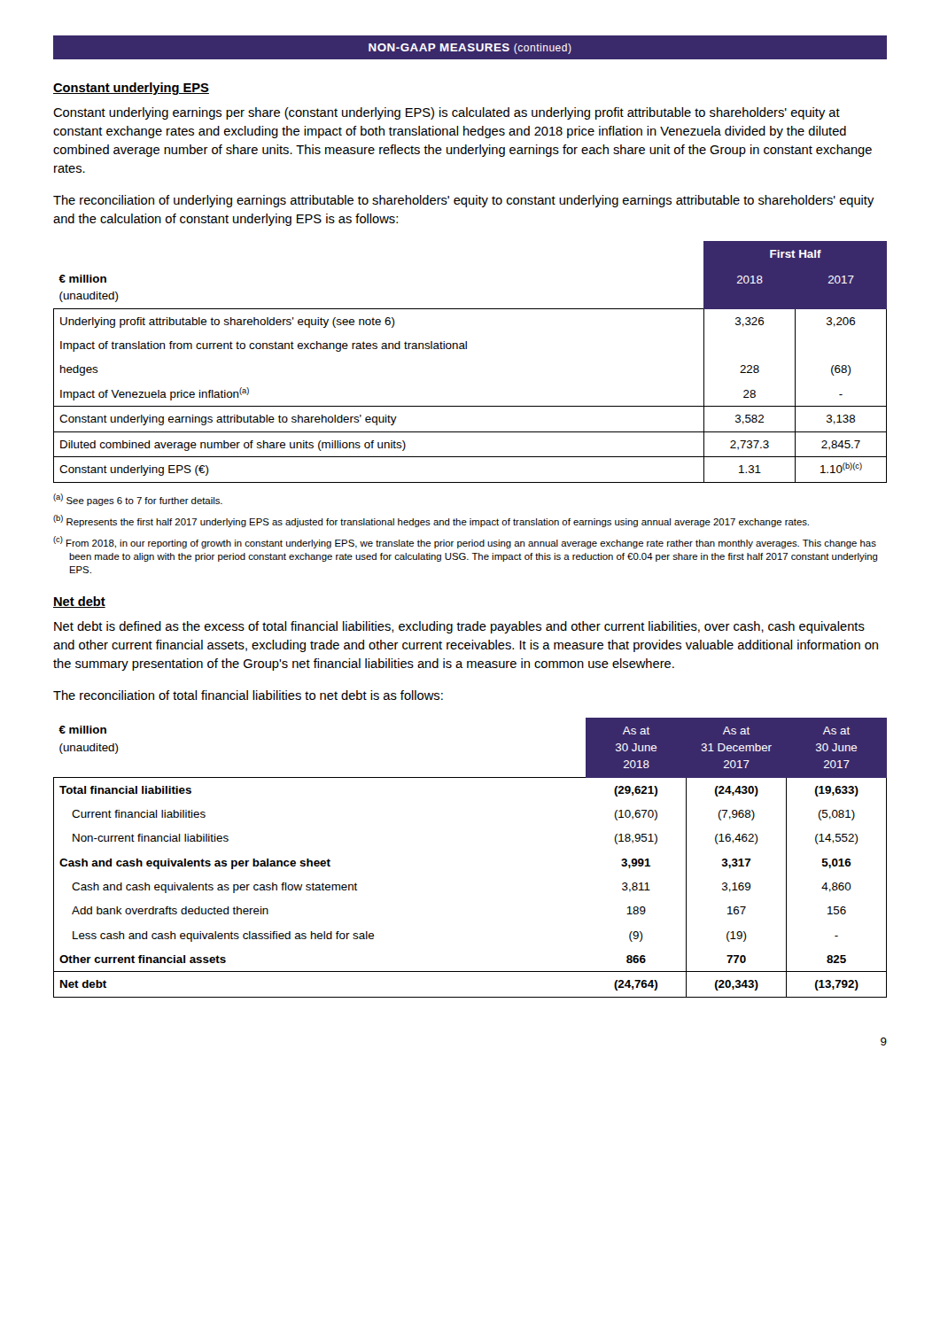NON-GAAP MEASURES (continued)
Constant underlying EPS
Constant underlying earnings per share (constant underlying EPS) is calculated as underlying profit attributable to shareholders' equity at constant exchange rates and excluding the impact of both translational hedges and 2018 price inflation in Venezuela divided by the diluted combined average number of share units. This measure reflects the underlying earnings for each share unit of the Group in constant exchange rates.
The reconciliation of underlying earnings attributable to shareholders' equity to constant underlying earnings attributable to shareholders' equity and the calculation of constant underlying EPS is as follows:
| | First Half |
| --- | --- |
| € million (unaudited) | 2018 | 2017 |
| Underlying profit attributable to shareholders' equity (see note 6) | 3,326 | 3,206 |
| Impact of translation from current to constant exchange rates and translational | | |
| hedges | 228 | (68) |
| Impact of Venezuela price inflation (a) | 28 | - |
| Constant underlying earnings attributable to shareholders' equity | 3,582 | 3,138 |
| Diluted combined average number of share units (millions of units) | 2,737.3 | 2,845.7 |
| Constant underlying EPS (€) | 1.31 | 1.10 (b)(c) |
(a) See pages 6 to 7 for further details.
(b) Represents the first half 2017 underlying EPS as adjusted for translational hedges and the impact of translation of earnings using annual average 2017 exchange rates.
(c) From 2018, in our reporting of growth in constant underlying EPS, we translate the prior period using an annual average exchange rate rather than monthly averages. This change has been made to align with the prior period constant exchange rate used for calculating USG. The impact of this is a reduction of €0.04 per share in the first half 2017 constant underlying EPS.
Net debt
Net debt is defined as the excess of total financial liabilities, excluding trade payables and other current liabilities, over cash, cash equivalents and other current financial assets, excluding trade and other current receivables. It is a measure that provides valuable additional information on the summary presentation of the Group's net financial liabilities and is a measure in common use elsewhere.
The reconciliation of total financial liabilities to net debt is as follows:
| € million (unaudited) | As at 30 June 2018 | As at 31 December 2017 | As at 30 June 2017 |
| --- | --- | --- | --- |
| Total financial liabilities | (29,621) | (24,430) | (19,633) |
| Current financial liabilities | (10,670) | (7,968) | (5,081) |
| Non-current financial liabilities | (18,951) | (16,462) | (14,552) |
| Cash and cash equivalents as per balance sheet | 3,991 | 3,317 | 5,016 |
| Cash and cash equivalents as per cash flow statement | 3,811 | 3,169 | 4,860 |
| Add bank overdrafts deducted therein | 189 | 167 | 156 |
| Less cash and cash equivalents classified as held for sale | (9) | (19) | - |
| Other current financial assets | 866 | 770 | 825 |
| Net debt | (24,764) | (20,343) | (13,792) |
9